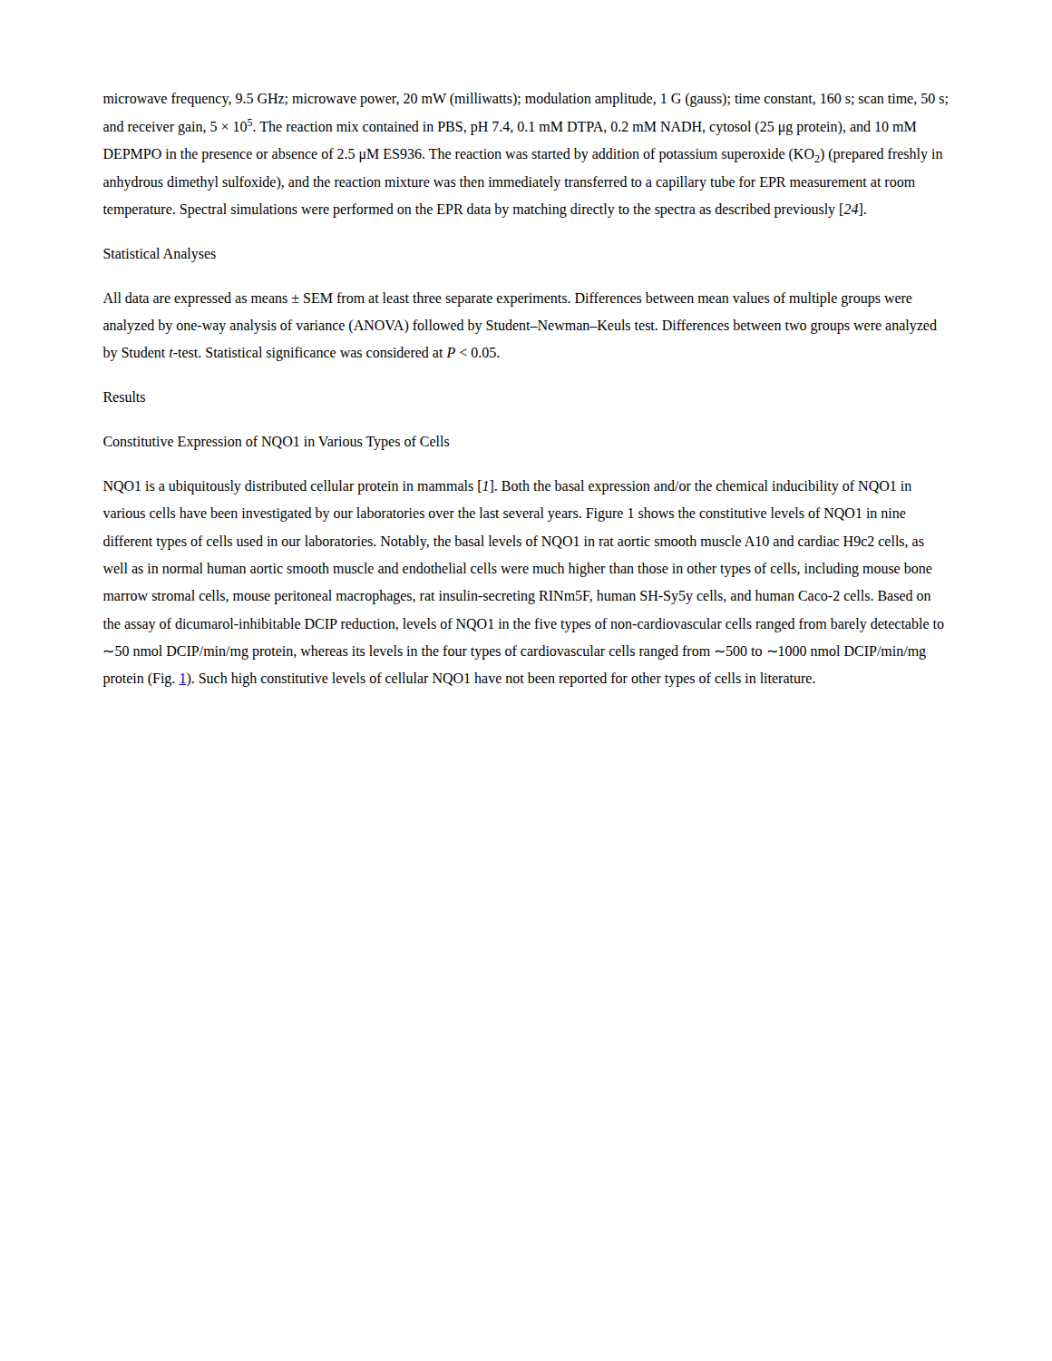microwave frequency, 9.5 GHz; microwave power, 20 mW (milliwatts); modulation amplitude, 1 G (gauss); time constant, 160 s; scan time, 50 s; and receiver gain, 5 × 105. The reaction mix contained in PBS, pH 7.4, 0.1 mM DTPA, 0.2 mM NADH, cytosol (25 μg protein), and 10 mM DEPMPO in the presence or absence of 2.5 μM ES936. The reaction was started by addition of potassium superoxide (KO2) (prepared freshly in anhydrous dimethyl sulfoxide), and the reaction mixture was then immediately transferred to a capillary tube for EPR measurement at room temperature. Spectral simulations were performed on the EPR data by matching directly to the spectra as described previously [24].
Statistical Analyses
All data are expressed as means ± SEM from at least three separate experiments. Differences between mean values of multiple groups were analyzed by one-way analysis of variance (ANOVA) followed by Student–Newman–Keuls test. Differences between two groups were analyzed by Student t-test. Statistical significance was considered at P < 0.05.
Results
Constitutive Expression of NQO1 in Various Types of Cells
NQO1 is a ubiquitously distributed cellular protein in mammals [1]. Both the basal expression and/or the chemical inducibility of NQO1 in various cells have been investigated by our laboratories over the last several years. Figure 1 shows the constitutive levels of NQO1 in nine different types of cells used in our laboratories. Notably, the basal levels of NQO1 in rat aortic smooth muscle A10 and cardiac H9c2 cells, as well as in normal human aortic smooth muscle and endothelial cells were much higher than those in other types of cells, including mouse bone marrow stromal cells, mouse peritoneal macrophages, rat insulin-secreting RINm5F, human SH-Sy5y cells, and human Caco-2 cells. Based on the assay of dicumarol-inhibitable DCIP reduction, levels of NQO1 in the five types of non-cardiovascular cells ranged from barely detectable to ∼50 nmol DCIP/min/mg protein, whereas its levels in the four types of cardiovascular cells ranged from ∼500 to ∼1000 nmol DCIP/min/mg protein (Fig. 1). Such high constitutive levels of cellular NQO1 have not been reported for other types of cells in literature.